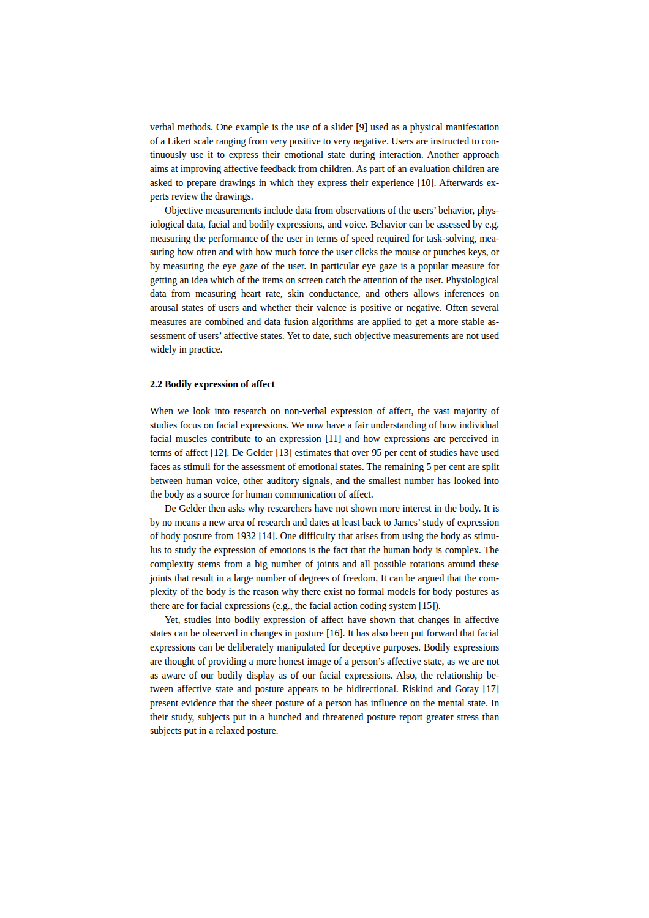verbal methods. One example is the use of a slider [9] used as a physical manifestation of a Likert scale ranging from very positive to very negative. Users are instructed to continuously use it to express their emotional state during interaction. Another approach aims at improving affective feedback from children. As part of an evaluation children are asked to prepare drawings in which they express their experience [10]. Afterwards experts review the drawings.
Objective measurements include data from observations of the users’ behavior, physiological data, facial and bodily expressions, and voice. Behavior can be assessed by e.g. measuring the performance of the user in terms of speed required for task-solving, measuring how often and with how much force the user clicks the mouse or punches keys, or by measuring the eye gaze of the user. In particular eye gaze is a popular measure for getting an idea which of the items on screen catch the attention of the user. Physiological data from measuring heart rate, skin conductance, and others allows inferences on arousal states of users and whether their valence is positive or negative. Often several measures are combined and data fusion algorithms are applied to get a more stable assessment of users’ affective states. Yet to date, such objective measurements are not used widely in practice.
2.2 Bodily expression of affect
When we look into research on non-verbal expression of affect, the vast majority of studies focus on facial expressions. We now have a fair understanding of how individual facial muscles contribute to an expression [11] and how expressions are perceived in terms of affect [12]. De Gelder [13] estimates that over 95 per cent of studies have used faces as stimuli for the assessment of emotional states. The remaining 5 per cent are split between human voice, other auditory signals, and the smallest number has looked into the body as a source for human communication of affect.
De Gelder then asks why researchers have not shown more interest in the body. It is by no means a new area of research and dates at least back to James’ study of expression of body posture from 1932 [14]. One difficulty that arises from using the body as stimulus to study the expression of emotions is the fact that the human body is complex. The complexity stems from a big number of joints and all possible rotations around these joints that result in a large number of degrees of freedom. It can be argued that the complexity of the body is the reason why there exist no formal models for body postures as there are for facial expressions (e.g., the facial action coding system [15]).
Yet, studies into bodily expression of affect have shown that changes in affective states can be observed in changes in posture [16]. It has also been put forward that facial expressions can be deliberately manipulated for deceptive purposes. Bodily expressions are thought of providing a more honest image of a person’s affective state, as we are not as aware of our bodily display as of our facial expressions. Also, the relationship between affective state and posture appears to be bidirectional. Riskind and Gotay [17] present evidence that the sheer posture of a person has influence on the mental state. In their study, subjects put in a hunched and threatened posture report greater stress than subjects put in a relaxed posture.